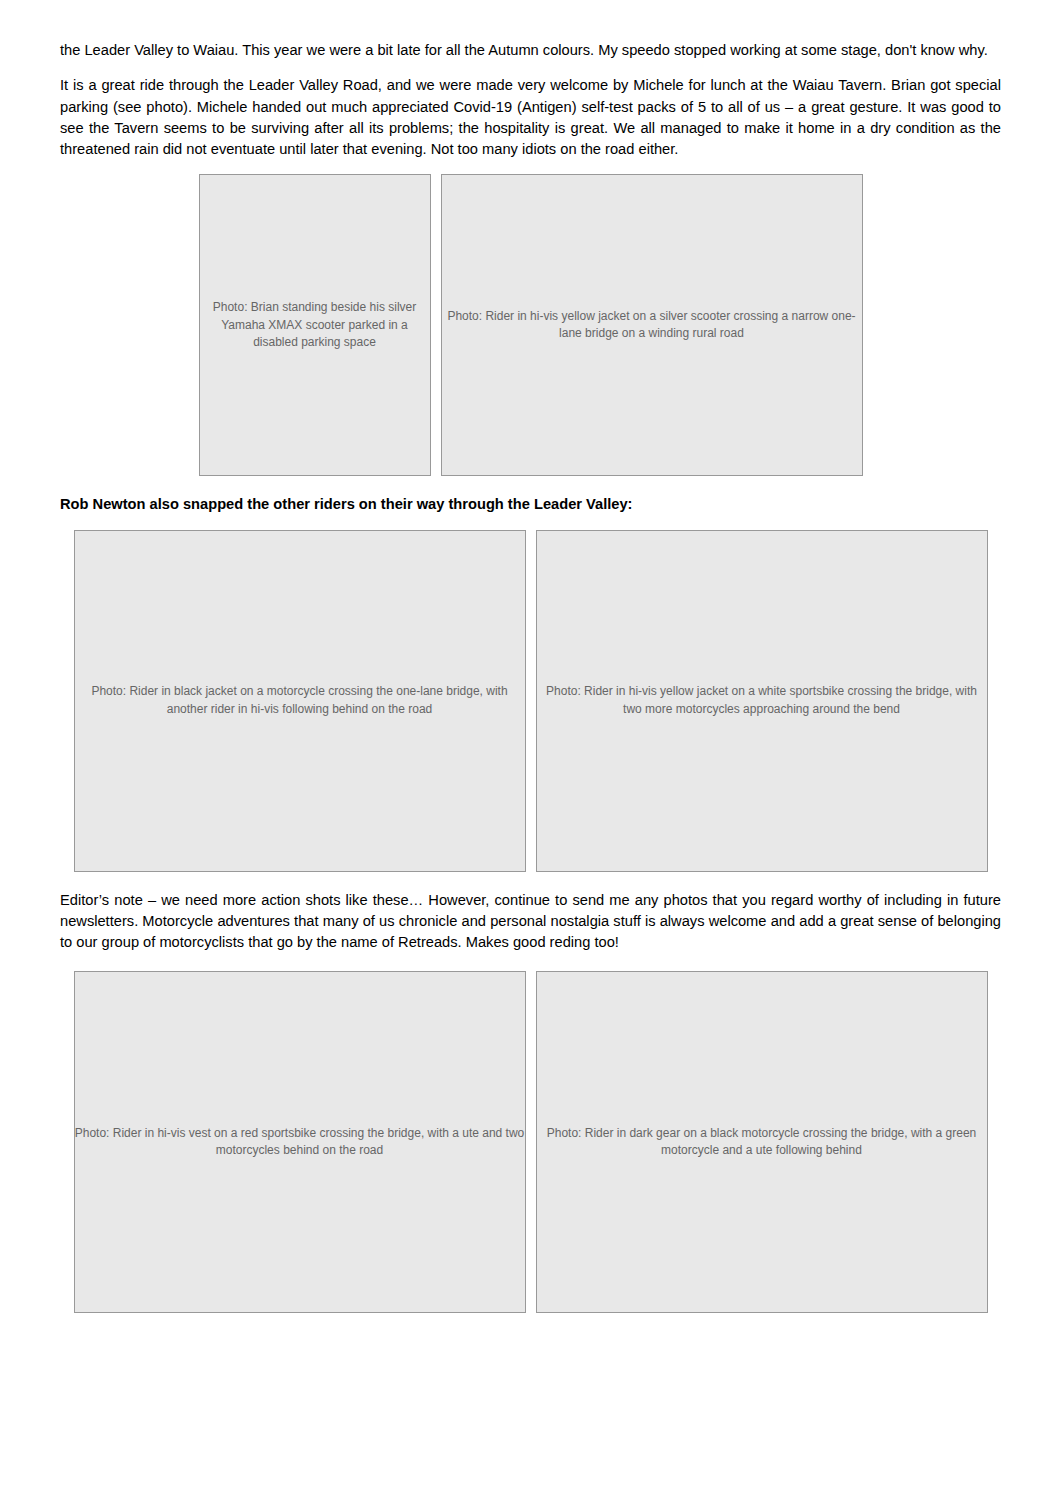the Leader Valley to Waiau. This year we were a bit late for all the Autumn colours. My speedo stopped working at some stage, don't know why.
It is a great ride through the Leader Valley Road, and we were made very welcome by Michele for lunch at the Waiau Tavern. Brian got special parking (see photo). Michele handed out much appreciated Covid-19 (Antigen) self-test packs of 5 to all of us – a great gesture. It was good to see the Tavern seems to be surviving after all its problems; the hospitality is great. We all managed to make it home in a dry condition as the threatened rain did not eventuate until later that evening. Not too many idiots on the road either.
Photo: Brian standing beside his silver Yamaha XMAX scooter parked in a disabled parking space
Photo: Rider in hi-vis yellow jacket on a silver scooter crossing a narrow one-lane bridge on a winding rural road
Rob Newton also snapped the other riders on their way through the Leader Valley:
Photo: Rider in black jacket on a motorcycle crossing the one-lane bridge, with another rider in hi-vis following behind on the road
Photo: Rider in hi-vis yellow jacket on a white sportsbike crossing the bridge, with two more motorcycles approaching around the bend
Editor’s note – we need more action shots like these… However, continue to send me any photos that you regard worthy of including in future newsletters. Motorcycle adventures that many of us chronicle and personal nostalgia stuff is always welcome and add a great sense of belonging to our group of motorcyclists that go by the name of Retreads. Makes good reding too!
Photo: Rider in hi-vis vest on a red sportsbike crossing the bridge, with a ute and two motorcycles behind on the road
Photo: Rider in dark gear on a black motorcycle crossing the bridge, with a green motorcycle and a ute following behind